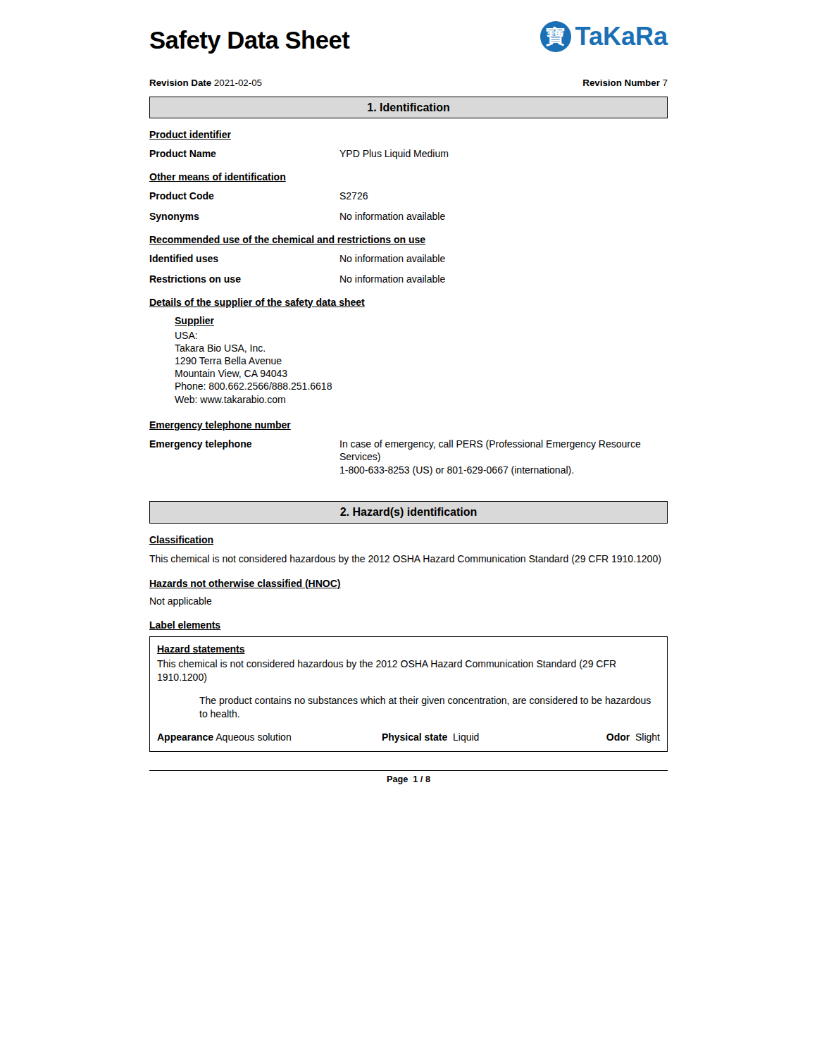Safety Data Sheet
寶 TaKaRa
Revision Date 2021-02-05
Revision Number 7
1. Identification
Product identifier
Product Name
YPD Plus Liquid Medium
Other means of identification
Product Code
S2726
Synonyms
No information available
Recommended use of the chemical and restrictions on use
Identified uses
No information available
Restrictions on use
No information available
Details of the supplier of the safety data sheet
Supplier
USA:
Takara Bio USA, Inc.
1290 Terra Bella Avenue
Mountain View, CA 94043
Phone: 800.662.2566/888.251.6618
Web: www.takarabio.com
Emergency telephone number
Emergency telephone
In case of emergency, call PERS (Professional Emergency Resource Services)
1-800-633-8253 (US) or 801-629-0667 (international).
2. Hazard(s) identification
Classification
This chemical is not considered hazardous by the 2012 OSHA Hazard Communication Standard (29 CFR 1910.1200)
Hazards not otherwise classified (HNOC)
Not applicable
Label elements
Hazard statements
This chemical is not considered hazardous by the 2012 OSHA Hazard Communication Standard (29 CFR 1910.1200)
The product contains no substances which at their given concentration, are considered to be hazardous to health.
Appearance Aqueous solution
Physical state Liquid
Odor Slight
Page 1 / 8